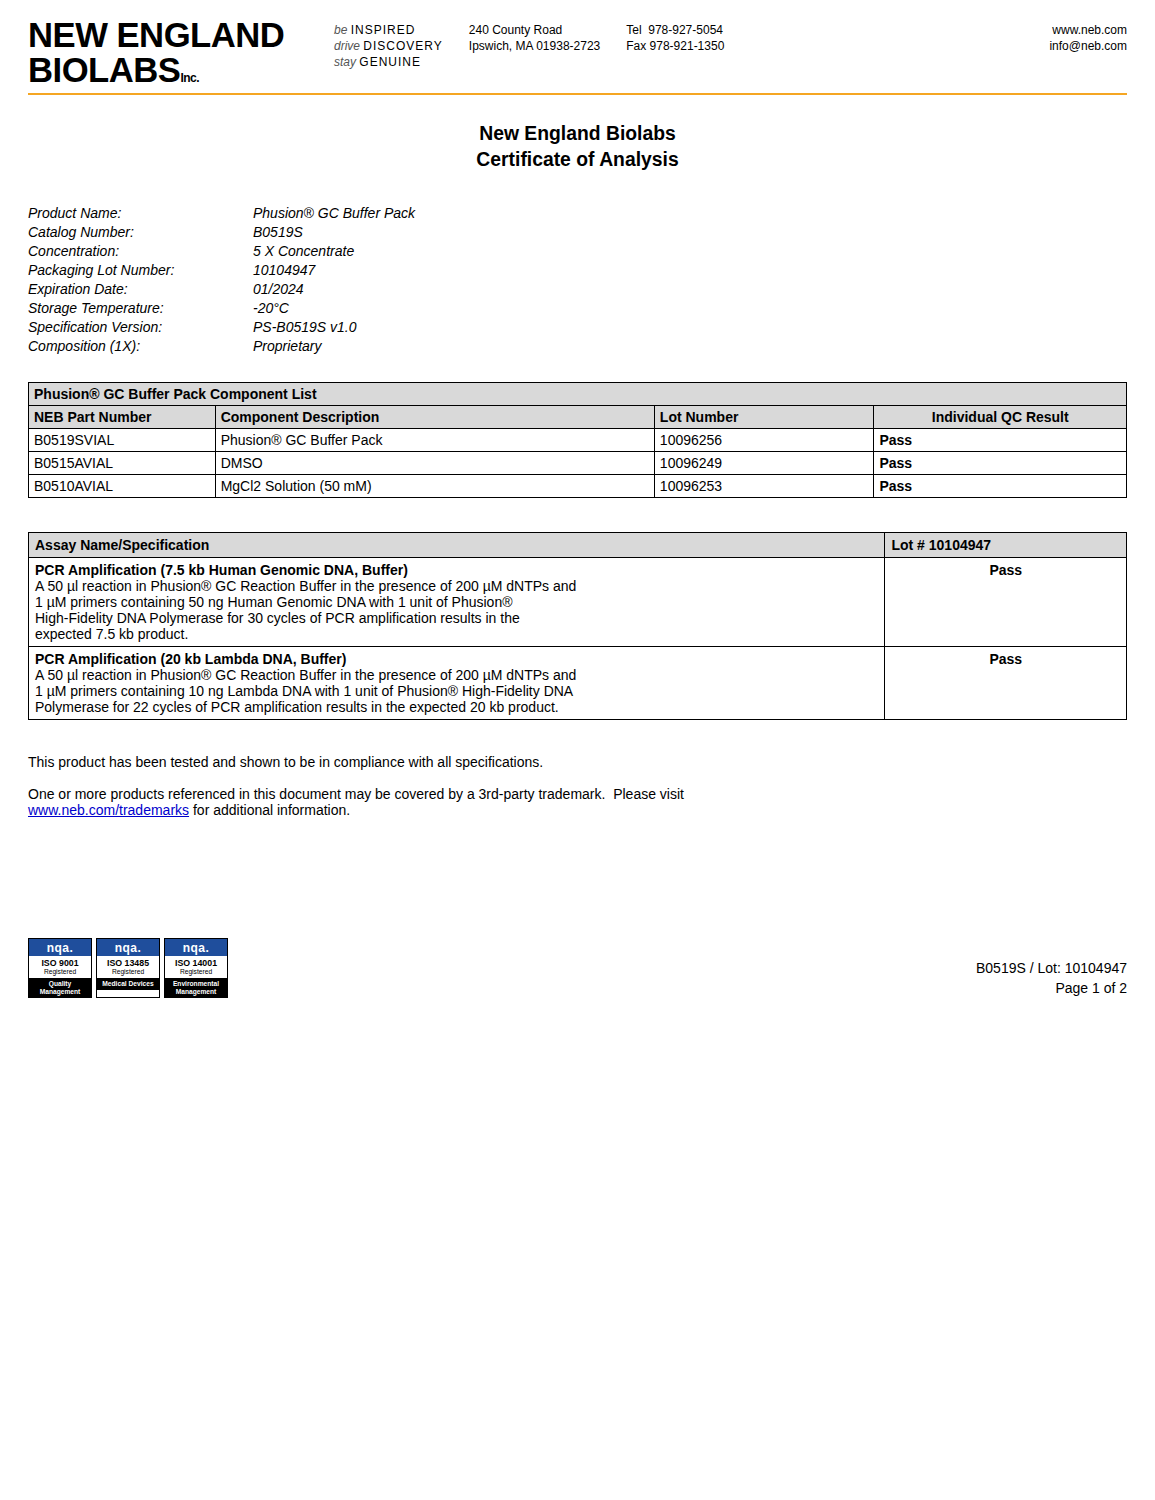NEW ENGLAND
BIOLABSInc.
be INSPIRED
drive DISCOVERY
stay GENUINE
240 County Road
Ipswich, MA 01938-2723
Tel 978-927-5054
Fax 978-921-1350
www.neb.com
info@neb.com
New England Biolabs
Certificate of Analysis
| Product Name: | Phusion® GC Buffer Pack |
| Catalog Number: | B0519S |
| Concentration: | 5 X Concentrate |
| Packaging Lot Number: | 10104947 |
| Expiration Date: | 01/2024 |
| Storage Temperature: | -20°C |
| Specification Version: | PS-B0519S v1.0 |
| Composition (1X): | Proprietary |
| Phusion® GC Buffer Pack Component List |
| --- |
| NEB Part Number | Component Description | Lot Number | Individual QC Result |
| B0519SVIAL | Phusion® GC Buffer Pack | 10096256 | Pass |
| B0515AVIAL | DMSO | 10096249 | Pass |
| B0510AVIAL | MgCl2 Solution (50 mM) | 10096253 | Pass |
| Assay Name/Specification | Lot # 10104947 |
| --- | --- |
| PCR Amplification (7.5 kb Human Genomic DNA, Buffer) A 50 µl reaction in Phusion® GC Reaction Buffer in the presence of 200 µM dNTPs and 1 µM primers containing 50 ng Human Genomic DNA with 1 unit of Phusion® High-Fidelity DNA Polymerase for 30 cycles of PCR amplification results in the expected 7.5 kb product. | Pass |
| PCR Amplification (20 kb Lambda DNA, Buffer) A 50 µl reaction in Phusion® GC Reaction Buffer in the presence of 200 µM dNTPs and 1 µM primers containing 10 ng Lambda DNA with 1 unit of Phusion® High-Fidelity DNA Polymerase for 22 cycles of PCR amplification results in the expected 20 kb product. | Pass |
This product has been tested and shown to be in compliance with all specifications.
One or more products referenced in this document may be covered by a 3rd-party trademark. Please visit
www.neb.com/trademarks for additional information.
nqa.
ISO 9001
Registered
Quality
Management
nqa.
ISO 13485
Registered
Medical Devices
nqa.
ISO 14001
Registered
Environmental
Management
B0519S / Lot: 10104947
Page 1 of 2